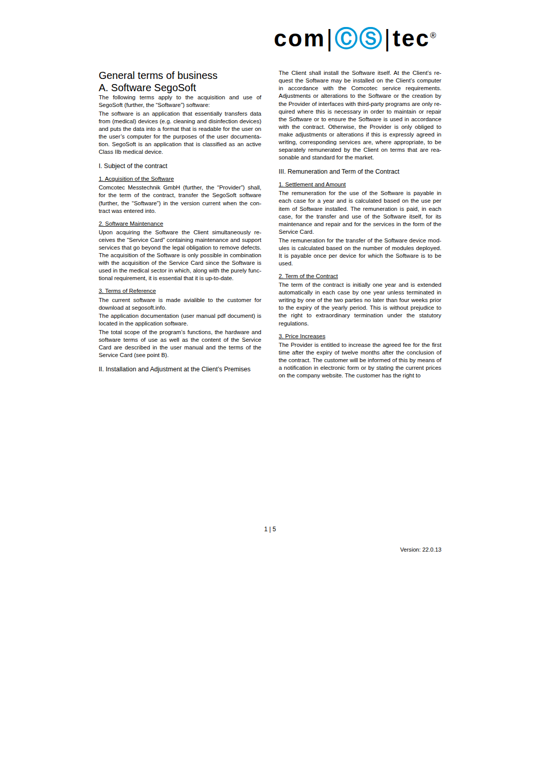com|ⒸⓈ|tec®
General terms of businessA. Software SegoSoft
The following terms apply to the acquisition and use of SegoSoft (further, the “Software”) software:
The software is an application that essentially transfers data from (medical) devices (e.g. cleaning and disinfection devices) and puts the data into a format that is readable for the user on the user’s computer for the purposes of the user documentation. SegoSoft is an application that is classified as an active Class IIb medical device.
I. Subject of the contract
1. Acquisition of the Software
Comcotec Messtechnik GmbH (further, the “Provider”) shall, for the term of the contract, transfer the SegoSoft software (further, the “Software”) in the version current when the contract was entered into.
2. Software Maintenance
Upon acquiring the Software the Client simultaneously receives the “Service Card” containing maintenance and support services that go beyond the legal obligation to remove defects. The acquisition of the Software is only possible in combination with the acquisition of the Service Card since the Software is used in the medical sector in which, along with the purely functional requirement, it is essential that it is up-to-date.
3. Terms of Reference
The current software is made avialible to the customer for download at segosoft.info.
The application documentation (user manual pdf document) is located in the application software.
The total scope of the program’s functions, the hardware and software terms of use as well as the content of the Service Card are described in the user manual and the terms of the Service Card (see point B).
II. Installation and Adjustment at the Client’s Premises
The Client shall install the Software itself. At the Client’s request the Software may be installed on the Client’s computer in accordance with the Comcotec service requirements. Adjustments or alterations to the Software or the creation by the Provider of interfaces with third-party programs are only required where this is necessary in order to maintain or repair the Software or to ensure the Software is used in accordance with the contract. Otherwise, the Provider is only obliged to make adjustments or alterations if this is expressly agreed in writing, corres­ponding services are, where appropriate, to be separately remunerated by the Client on terms that are reasonable and standard for the market.
III. Remuneration and Term of the Contract
1. Settlement and Amount
The remuneration for the use of the Software is payable in each case for a year and is calculated based on the use per item of Software installed. The remuneration is paid, in each case, for the transfer and use of the Software itself, for its maintenance and repair and for the services in the form of the Service Card.
The remuneration for the transfer of the Software device modules is calculated based on the number of modules deployed. It is payable once per device for which the Software is to be used.
2. Term of the Contract
The term of the contract is initially one year and is extended automatically in each case by one year unless terminated in writing by one of the two parties no later than four weeks prior to the expiry of the yearly period. This is without prejudice to the right to extraordinary termination under the statutory regulations.
3. Price Increases
The Provider is entitled to increase the agreed fee for the first time after the expiry of twelve months after the conclusion of the contract. The customer will be informed of this by means of a notification in electronic form or by stating the current prices on the company website. The customer has the right to
1 | 5
Version: 22.0.13